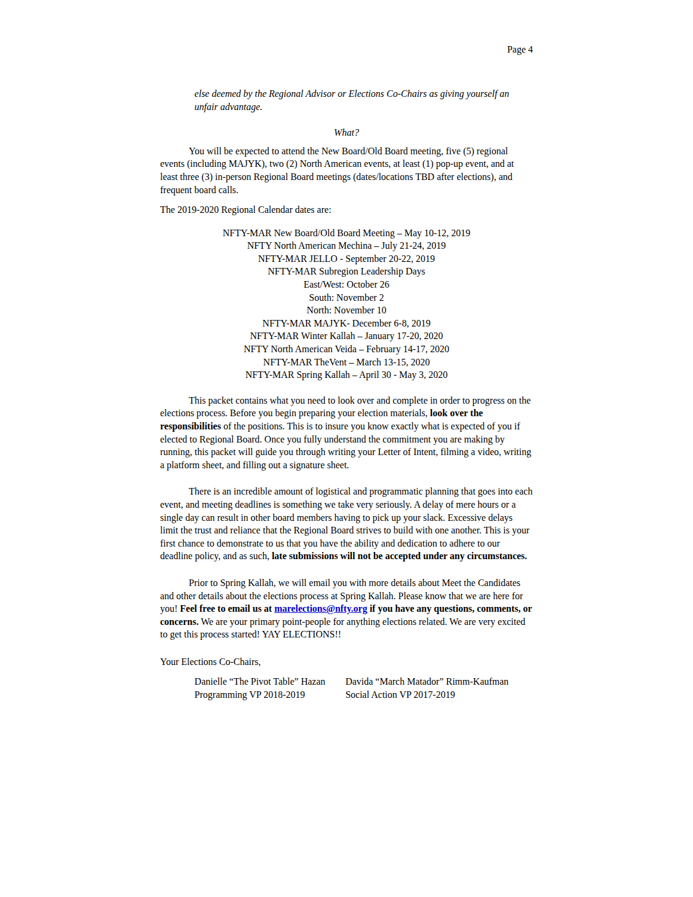Page 4
else deemed by the Regional Advisor or Elections Co-Chairs as giving yourself an unfair advantage.
What?
You will be expected to attend the New Board/Old Board meeting, five (5) regional events (including MAJYK), two (2) North American events, at least (1) pop-up event, and at least three (3) in-person Regional Board meetings (dates/locations TBD after elections), and frequent board calls.
The 2019-2020 Regional Calendar dates are:
NFTY-MAR New Board/Old Board Meeting – May 10-12, 2019
NFTY North American Mechina – July 21-24, 2019
NFTY-MAR JELLO - September 20-22, 2019
NFTY-MAR Subregion Leadership Days
East/West: October 26
South: November 2
North: November 10
NFTY-MAR MAJYK- December 6-8, 2019
NFTY-MAR Winter Kallah – January 17-20, 2020
NFTY North American Veida – February 14-17, 2020
NFTY-MAR TheVent – March 13-15, 2020
NFTY-MAR Spring Kallah – April 30 - May 3, 2020
This packet contains what you need to look over and complete in order to progress on the elections process. Before you begin preparing your election materials, look over the responsibilities of the positions. This is to insure you know exactly what is expected of you if elected to Regional Board. Once you fully understand the commitment you are making by running, this packet will guide you through writing your Letter of Intent, filming a video, writing a platform sheet, and filling out a signature sheet.
There is an incredible amount of logistical and programmatic planning that goes into each event, and meeting deadlines is something we take very seriously. A delay of mere hours or a single day can result in other board members having to pick up your slack. Excessive delays limit the trust and reliance that the Regional Board strives to build with one another. This is your first chance to demonstrate to us that you have the ability and dedication to adhere to our deadline policy, and as such, late submissions will not be accepted under any circumstances.
Prior to Spring Kallah, we will email you with more details about Meet the Candidates and other details about the elections process at Spring Kallah. Please know that we are here for you! Feel free to email us at marelections@nfty.org if you have any questions, comments, or concerns. We are your primary point-people for anything elections related. We are very excited to get this process started! YAY ELECTIONS!!
Your Elections Co-Chairs,
| Danielle “The Pivot Table” Hazan | Davida “March Matador” Rimm-Kaufman |
| Programming VP 2018-2019 | Social Action VP 2017-2019 |